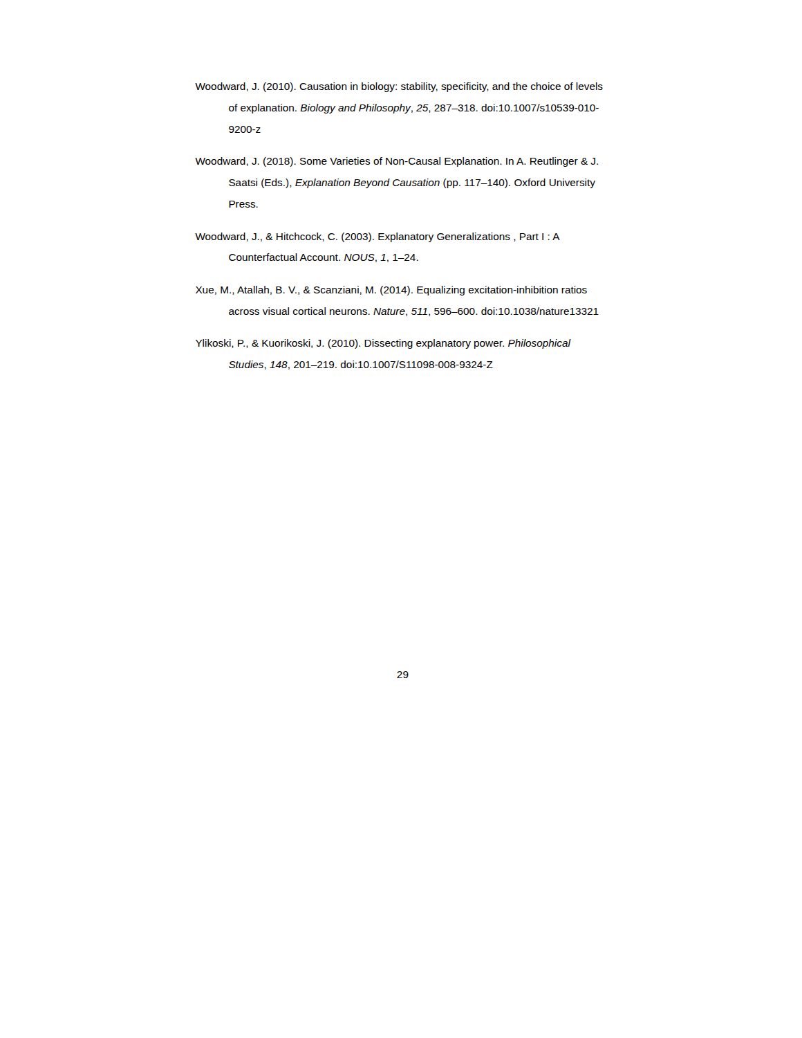Woodward, J. (2010). Causation in biology: stability, specificity, and the choice of levels of explanation. Biology and Philosophy, 25, 287–318. doi:10.1007/s10539-010-9200-z
Woodward, J. (2018). Some Varieties of Non-Causal Explanation. In A. Reutlinger & J. Saatsi (Eds.), Explanation Beyond Causation (pp. 117–140). Oxford University Press.
Woodward, J., & Hitchcock, C. (2003). Explanatory Generalizations , Part I : A Counterfactual Account. NOUS, 1, 1–24.
Xue, M., Atallah, B. V., & Scanziani, M. (2014). Equalizing excitation-inhibition ratios across visual cortical neurons. Nature, 511, 596–600. doi:10.1038/nature13321
Ylikoski, P., & Kuorikoski, J. (2010). Dissecting explanatory power. Philosophical Studies, 148, 201–219. doi:10.1007/S11098-008-9324-Z
29